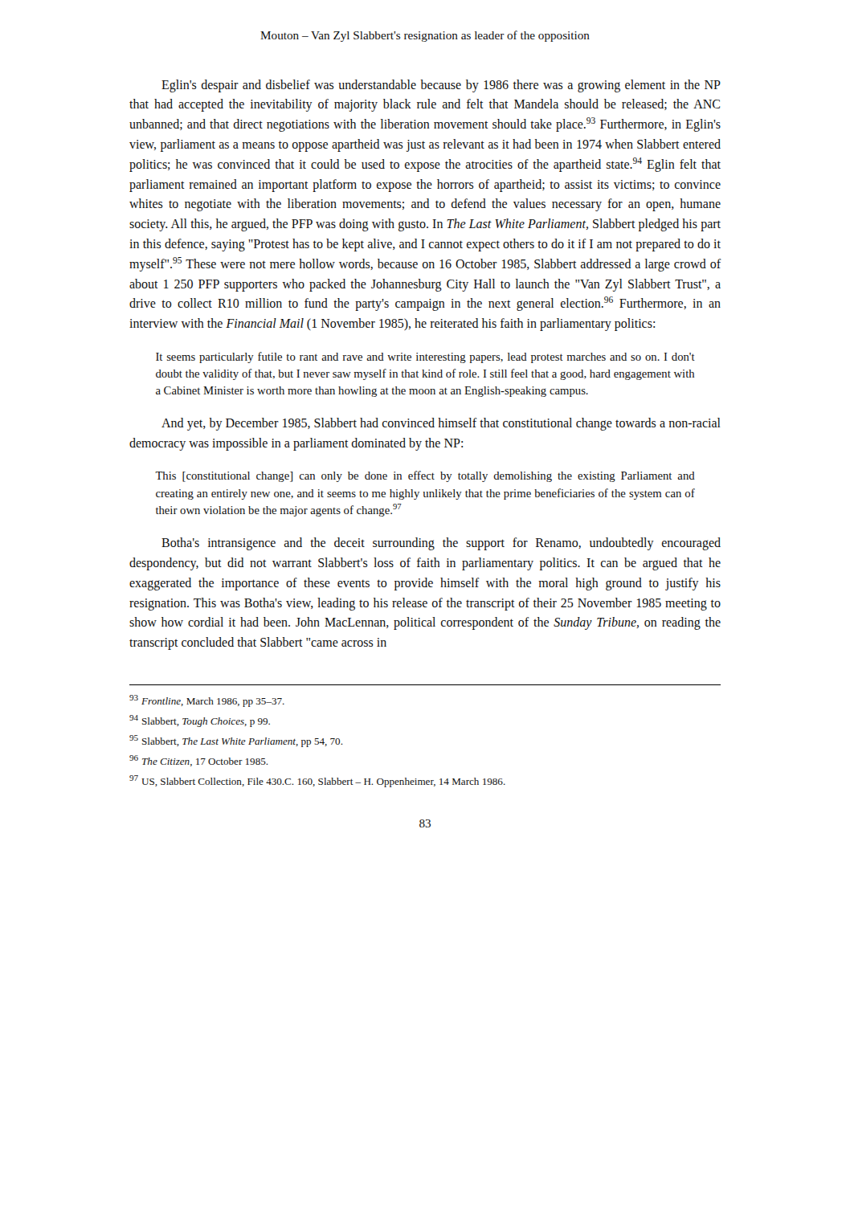Mouton – Van Zyl Slabbert's resignation as leader of the opposition
Eglin's despair and disbelief was understandable because by 1986 there was a growing element in the NP that had accepted the inevitability of majority black rule and felt that Mandela should be released; the ANC unbanned; and that direct negotiations with the liberation movement should take place.93 Furthermore, in Eglin's view, parliament as a means to oppose apartheid was just as relevant as it had been in 1974 when Slabbert entered politics; he was convinced that it could be used to expose the atrocities of the apartheid state.94 Eglin felt that parliament remained an important platform to expose the horrors of apartheid; to assist its victims; to convince whites to negotiate with the liberation movements; and to defend the values necessary for an open, humane society. All this, he argued, the PFP was doing with gusto. In The Last White Parliament, Slabbert pledged his part in this defence, saying "Protest has to be kept alive, and I cannot expect others to do it if I am not prepared to do it myself".95 These were not mere hollow words, because on 16 October 1985, Slabbert addressed a large crowd of about 1 250 PFP supporters who packed the Johannesburg City Hall to launch the "Van Zyl Slabbert Trust", a drive to collect R10 million to fund the party's campaign in the next general election.96 Furthermore, in an interview with the Financial Mail (1 November 1985), he reiterated his faith in parliamentary politics:
It seems particularly futile to rant and rave and write interesting papers, lead protest marches and so on. I don't doubt the validity of that, but I never saw myself in that kind of role. I still feel that a good, hard engagement with a Cabinet Minister is worth more than howling at the moon at an English-speaking campus.
And yet, by December 1985, Slabbert had convinced himself that constitutional change towards a non-racial democracy was impossible in a parliament dominated by the NP:
This [constitutional change] can only be done in effect by totally demolishing the existing Parliament and creating an entirely new one, and it seems to me highly unlikely that the prime beneficiaries of the system can of their own violation be the major agents of change.97
Botha's intransigence and the deceit surrounding the support for Renamo, undoubtedly encouraged despondency, but did not warrant Slabbert's loss of faith in parliamentary politics. It can be argued that he exaggerated the importance of these events to provide himself with the moral high ground to justify his resignation. This was Botha's view, leading to his release of the transcript of their 25 November 1985 meeting to show how cordial it had been. John MacLennan, political correspondent of the Sunday Tribune, on reading the transcript concluded that Slabbert "came across in
93 Frontline, March 1986, pp 35–37.
94 Slabbert, Tough Choices, p 99.
95 Slabbert, The Last White Parliament, pp 54, 70.
96 The Citizen, 17 October 1985.
97 US, Slabbert Collection, File 430.C. 160, Slabbert – H. Oppenheimer, 14 March 1986.
83